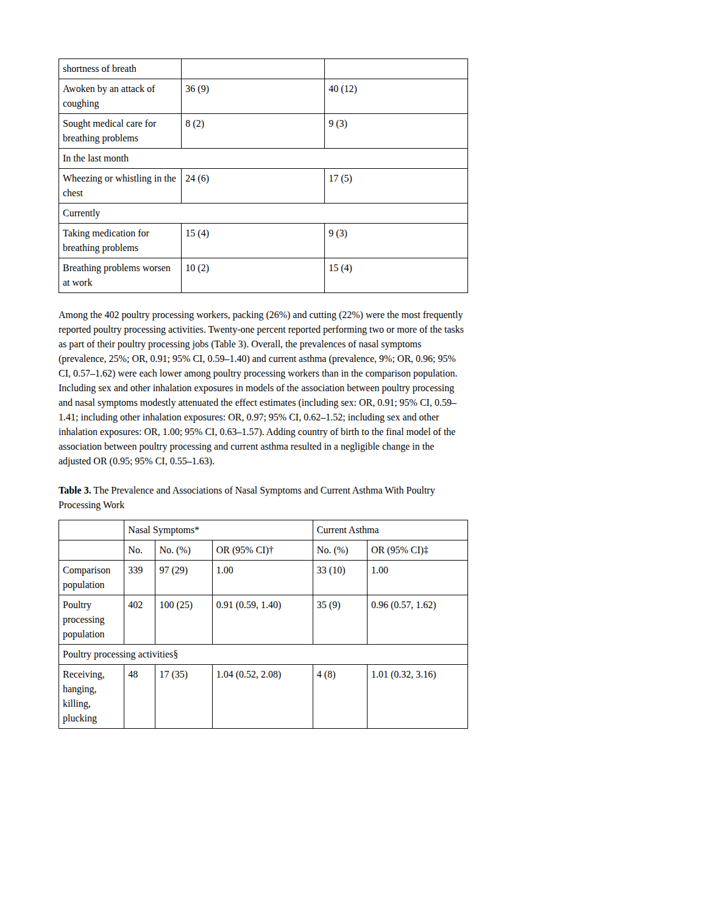| shortness of breath | | |
| Awoken by an attack of coughing | 36 (9) | 40 (12) |
| Sought medical care for breathing problems | 8 (2) | 9 (3) |
| In the last month |
| Wheezing or whistling in the chest | 24 (6) | 17 (5) |
| Currently |
| Taking medication for breathing problems | 15 (4) | 9 (3) |
| Breathing problems worsen at work | 10 (2) | 15 (4) |
Among the 402 poultry processing workers, packing (26%) and cutting (22%) were the most frequently reported poultry processing activities. Twenty-one percent reported performing two or more of the tasks as part of their poultry processing jobs (Table 3). Overall, the prevalences of nasal symptoms (prevalence, 25%; OR, 0.91; 95% CI, 0.59–1.40) and current asthma (prevalence, 9%; OR, 0.96; 95% CI, 0.57–1.62) were each lower among poultry processing workers than in the comparison population. Including sex and other inhalation exposures in models of the association between poultry processing and nasal symptoms modestly attenuated the effect estimates (including sex: OR, 0.91; 95% CI, 0.59–1.41; including other inhalation exposures: OR, 0.97; 95% CI, 0.62–1.52; including sex and other inhalation exposures: OR, 1.00; 95% CI, 0.63–1.57). Adding country of birth to the final model of the association between poultry processing and current asthma resulted in a negligible change in the adjusted OR (0.95; 95% CI, 0.55–1.63).
Table 3. The Prevalence and Associations of Nasal Symptoms and Current Asthma With Poultry Processing Work
| | Nasal Symptoms* | Current Asthma |
| | No. | No. (%) | OR (95% CI)† | No. (%) | OR (95% CI)‡ |
| Comparison population | 339 | 97 (29) | 1.00 | 33 (10) | 1.00 |
| Poultry processing population | 402 | 100 (25) | 0.91 (0.59, 1.40) | 35 (9) | 0.96 (0.57, 1.62) |
| Poultry processing activities§ |
| Receiving, hanging, killing, plucking | 48 | 17 (35) | 1.04 (0.52, 2.08) | 4 (8) | 1.01 (0.32, 3.16) |